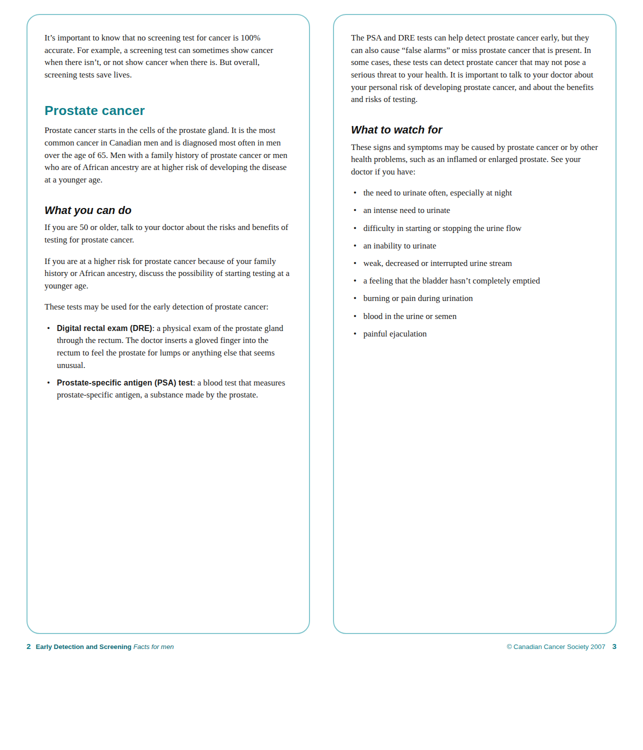It’s important to know that no screening test for cancer is 100% accurate. For example, a screening test can sometimes show cancer when there isn’t, or not show cancer when there is. But overall, screening tests save lives.
Prostate cancer
Prostate cancer starts in the cells of the prostate gland. It is the most common cancer in Canadian men and is diagnosed most often in men over the age of 65. Men with a family history of prostate cancer or men who are of African ancestry are at higher risk of developing the disease at a younger age.
What you can do
If you are 50 or older, talk to your doctor about the risks and benefits of testing for prostate cancer.
If you are at a higher risk for prostate cancer because of your family history or African ancestry, discuss the possibility of starting testing at a younger age.
These tests may be used for the early detection of prostate cancer:
Digital rectal exam (DRE): a physical exam of the prostate gland through the rectum. The doctor inserts a gloved finger into the rectum to feel the prostate for lumps or anything else that seems unusual.
Prostate-specific antigen (PSA) test: a blood test that measures prostate-specific antigen, a substance made by the prostate.
The PSA and DRE tests can help detect prostate cancer early, but they can also cause “false alarms” or miss prostate cancer that is present. In some cases, these tests can detect prostate cancer that may not pose a serious threat to your health. It is important to talk to your doctor about your personal risk of developing prostate cancer, and about the benefits and risks of testing.
What to watch for
These signs and symptoms may be caused by prostate cancer or by other health problems, such as an inflamed or enlarged prostate. See your doctor if you have:
the need to urinate often, especially at night
an intense need to urinate
difficulty in starting or stopping the urine flow
an inability to urinate
weak, decreased or interrupted urine stream
a feeling that the bladder hasn’t completely emptied
burning or pain during urination
blood in the urine or semen
painful ejaculation
2 Early Detection and Screening Facts for men
© Canadian Cancer Society 2007 3